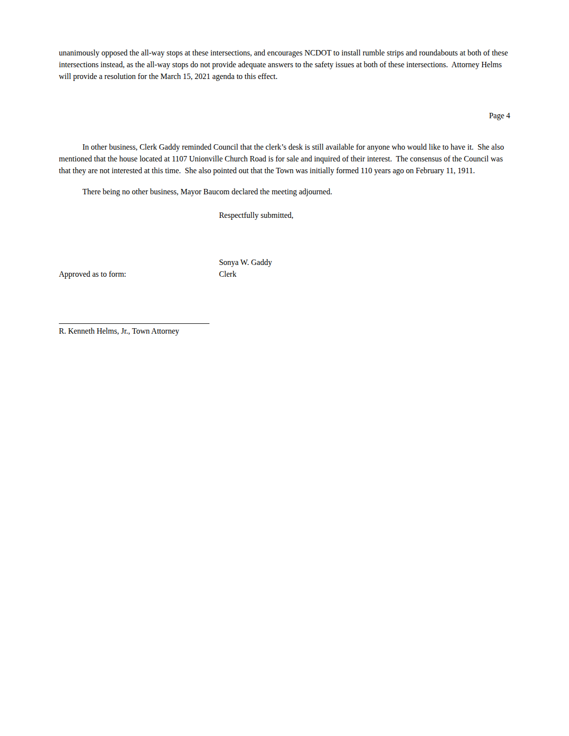unanimously opposed the all-way stops at these intersections, and encourages NCDOT to install rumble strips and roundabouts at both of these intersections instead, as the all-way stops do not provide adequate answers to the safety issues at both of these intersections. Attorney Helms will provide a resolution for the March 15, 2021 agenda to this effect.
Page 4
In other business, Clerk Gaddy reminded Council that the clerk’s desk is still available for anyone who would like to have it. She also mentioned that the house located at 1107 Unionville Church Road is for sale and inquired of their interest. The consensus of the Council was that they are not interested at this time. She also pointed out that the Town was initially formed 110 years ago on February 11, 1911.
There being no other business, Mayor Baucom declared the meeting adjourned.
Respectfully submitted,
Sonya W. Gaddy
Clerk
Approved as to form:
R. Kenneth Helms, Jr., Town Attorney